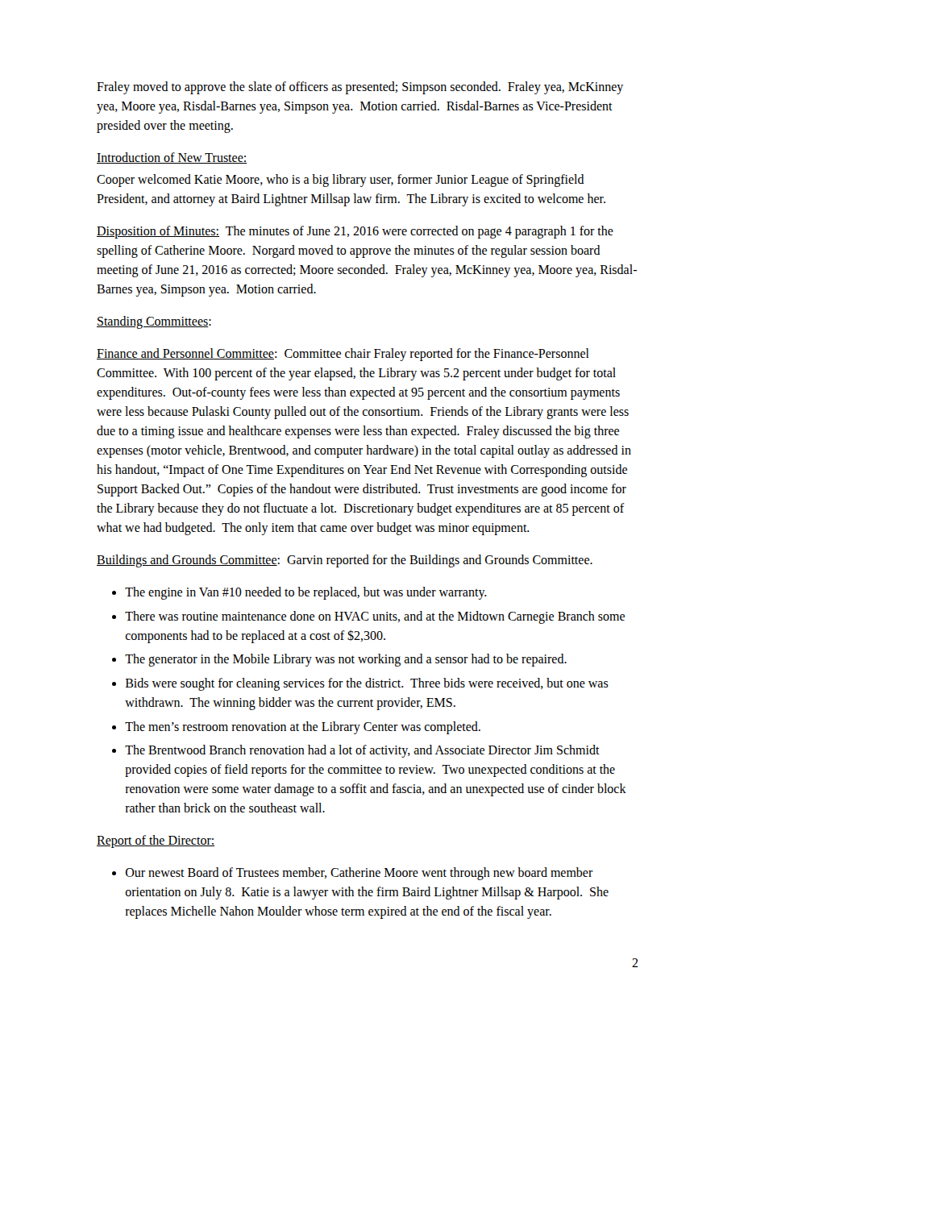Fraley moved to approve the slate of officers as presented; Simpson seconded. Fraley yea, McKinney yea, Moore yea, Risdal-Barnes yea, Simpson yea. Motion carried. Risdal-Barnes as Vice-President presided over the meeting.
Introduction of New Trustee:
Cooper welcomed Katie Moore, who is a big library user, former Junior League of Springfield President, and attorney at Baird Lightner Millsap law firm. The Library is excited to welcome her.
Disposition of Minutes: The minutes of June 21, 2016 were corrected on page 4 paragraph 1 for the spelling of Catherine Moore. Norgard moved to approve the minutes of the regular session board meeting of June 21, 2016 as corrected; Moore seconded. Fraley yea, McKinney yea, Moore yea, Risdal-Barnes yea, Simpson yea. Motion carried.
Standing Committees:
Finance and Personnel Committee: Committee chair Fraley reported for the Finance-Personnel Committee. With 100 percent of the year elapsed, the Library was 5.2 percent under budget for total expenditures. Out-of-county fees were less than expected at 95 percent and the consortium payments were less because Pulaski County pulled out of the consortium. Friends of the Library grants were less due to a timing issue and healthcare expenses were less than expected. Fraley discussed the big three expenses (motor vehicle, Brentwood, and computer hardware) in the total capital outlay as addressed in his handout, “Impact of One Time Expenditures on Year End Net Revenue with Corresponding outside Support Backed Out.” Copies of the handout were distributed. Trust investments are good income for the Library because they do not fluctuate a lot. Discretionary budget expenditures are at 85 percent of what we had budgeted. The only item that came over budget was minor equipment.
Buildings and Grounds Committee: Garvin reported for the Buildings and Grounds Committee.
The engine in Van #10 needed to be replaced, but was under warranty.
There was routine maintenance done on HVAC units, and at the Midtown Carnegie Branch some components had to be replaced at a cost of $2,300.
The generator in the Mobile Library was not working and a sensor had to be repaired.
Bids were sought for cleaning services for the district. Three bids were received, but one was withdrawn. The winning bidder was the current provider, EMS.
The men’s restroom renovation at the Library Center was completed.
The Brentwood Branch renovation had a lot of activity, and Associate Director Jim Schmidt provided copies of field reports for the committee to review. Two unexpected conditions at the renovation were some water damage to a soffit and fascia, and an unexpected use of cinder block rather than brick on the southeast wall.
Report of the Director:
Our newest Board of Trustees member, Catherine Moore went through new board member orientation on July 8. Katie is a lawyer with the firm Baird Lightner Millsap & Harpool. She replaces Michelle Nahon Moulder whose term expired at the end of the fiscal year.
2